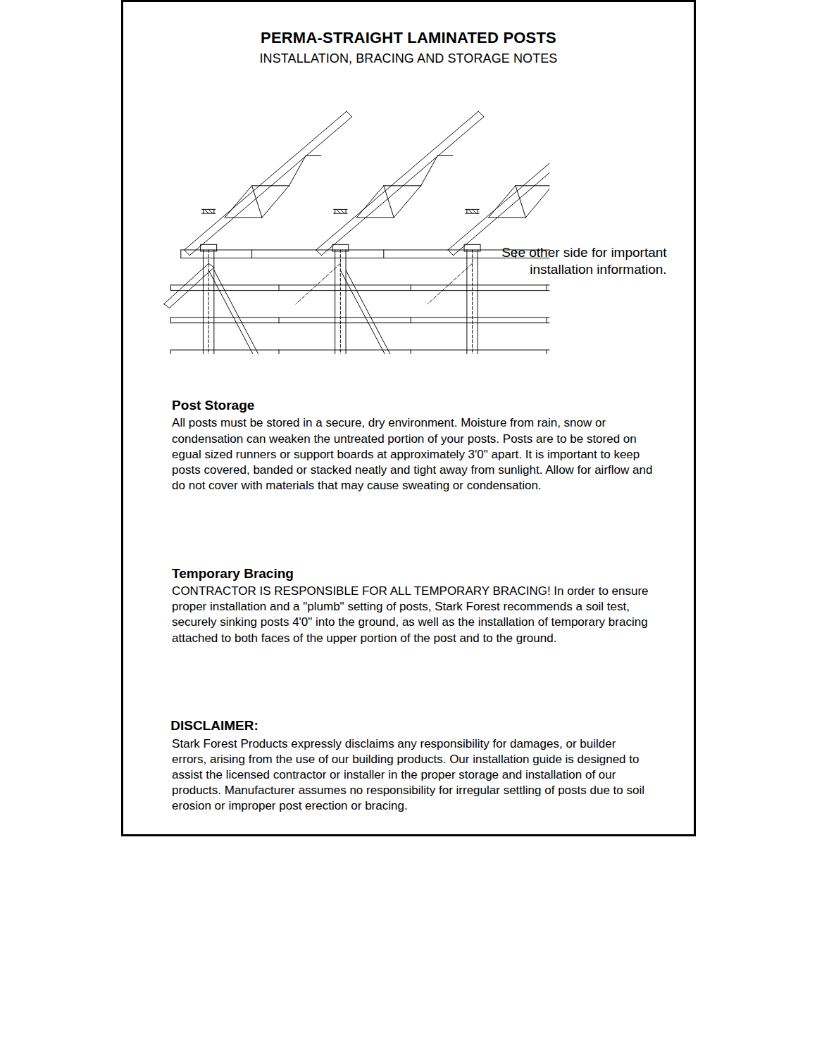PERMA-STRAIGHT LAMINATED POSTS
INSTALLATION, BRACING AND STORAGE NOTES
See other side for important installation information.
Post Storage
All posts must be stored in a secure, dry environment. Moisture from rain, snow or condensation can weaken the untreated portion of your posts. Posts are to be stored on egual sized runners or support boards at approximately 3'0" apart. It is important to keep posts covered, banded or stacked neatly and tight away from sunlight. Allow for airflow and do not cover with materials that may cause sweating or condensation.
Temporary Bracing
CONTRACTOR IS RESPONSIBLE FOR ALL TEMPORARY BRACING! In order to ensure proper installation and a "plumb" setting of posts, Stark Forest recommends a soil test, securely sinking posts 4'0" into the ground, as well as the installation of temporary bracing attached to both faces of the upper portion of the post and to the ground.
DISCLAIMER:
Stark Forest Products expressly disclaims any responsibility for damages, or builder errors, arising from the use of our building products. Our installation guide is designed to assist the licensed contractor or installer in the proper storage and installation of our products. Manufacturer assumes no responsibility for irregular settling of posts due to soil erosion or improper post erection or bracing.